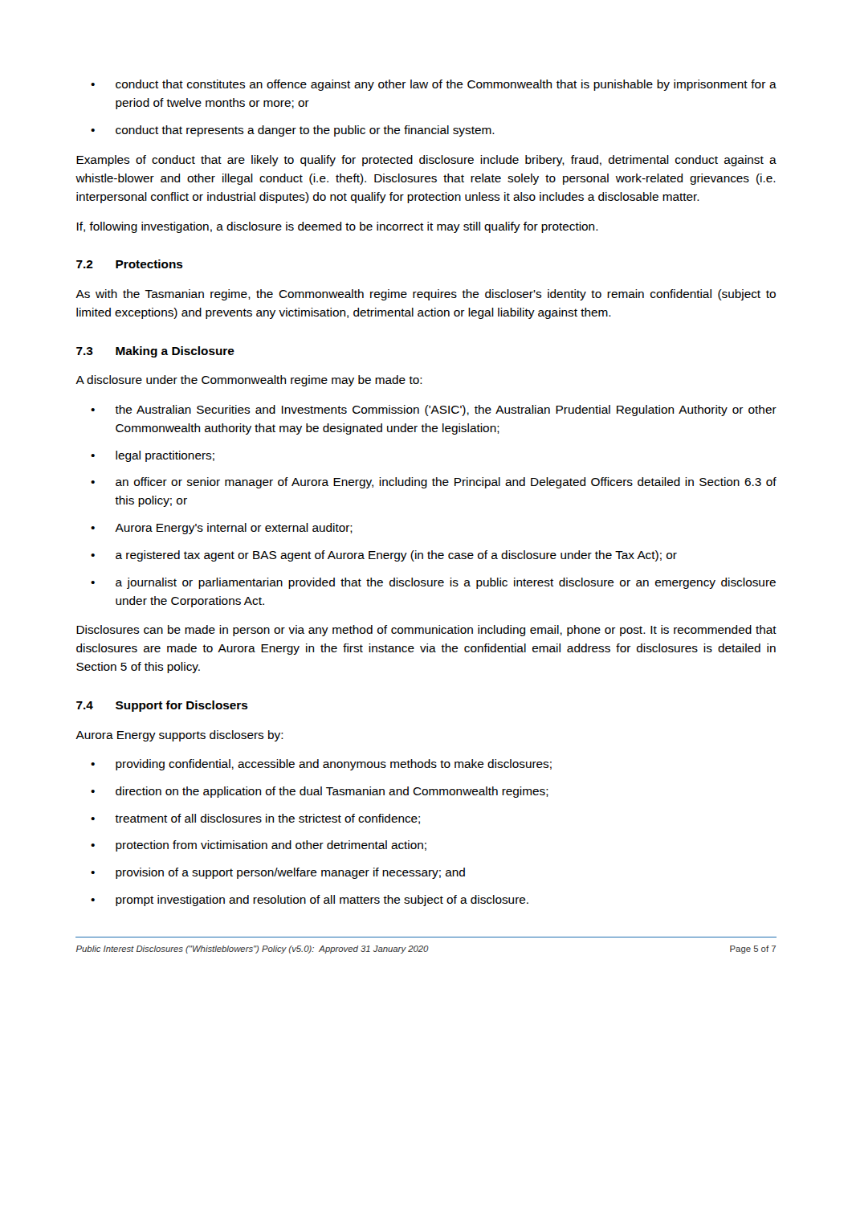conduct that constitutes an offence against any other law of the Commonwealth that is punishable by imprisonment for a period of twelve months or more; or
conduct that represents a danger to the public or the financial system.
Examples of conduct that are likely to qualify for protected disclosure include bribery, fraud, detrimental conduct against a whistle-blower and other illegal conduct (i.e. theft). Disclosures that relate solely to personal work-related grievances (i.e. interpersonal conflict or industrial disputes) do not qualify for protection unless it also includes a disclosable matter.
If, following investigation, a disclosure is deemed to be incorrect it may still qualify for protection.
7.2 Protections
As with the Tasmanian regime, the Commonwealth regime requires the discloser's identity to remain confidential (subject to limited exceptions) and prevents any victimisation, detrimental action or legal liability against them.
7.3 Making a Disclosure
A disclosure under the Commonwealth regime may be made to:
the Australian Securities and Investments Commission ('ASIC'), the Australian Prudential Regulation Authority or other Commonwealth authority that may be designated under the legislation;
legal practitioners;
an officer or senior manager of Aurora Energy, including the Principal and Delegated Officers detailed in Section 6.3 of this policy; or
Aurora Energy's internal or external auditor;
a registered tax agent or BAS agent of Aurora Energy (in the case of a disclosure under the Tax Act); or
a journalist or parliamentarian provided that the disclosure is a public interest disclosure or an emergency disclosure under the Corporations Act.
Disclosures can be made in person or via any method of communication including email, phone or post. It is recommended that disclosures are made to Aurora Energy in the first instance via the confidential email address for disclosures is detailed in Section 5 of this policy.
7.4 Support for Disclosers
Aurora Energy supports disclosers by:
providing confidential, accessible and anonymous methods to make disclosures;
direction on the application of the dual Tasmanian and Commonwealth regimes;
treatment of all disclosures in the strictest of confidence;
protection from victimisation and other detrimental action;
provision of a support person/welfare manager if necessary; and
prompt investigation and resolution of all matters the subject of a disclosure.
Public Interest Disclosures ("Whistleblowers") Policy (v5.0): Approved 31 January 2020 Page 5 of 7